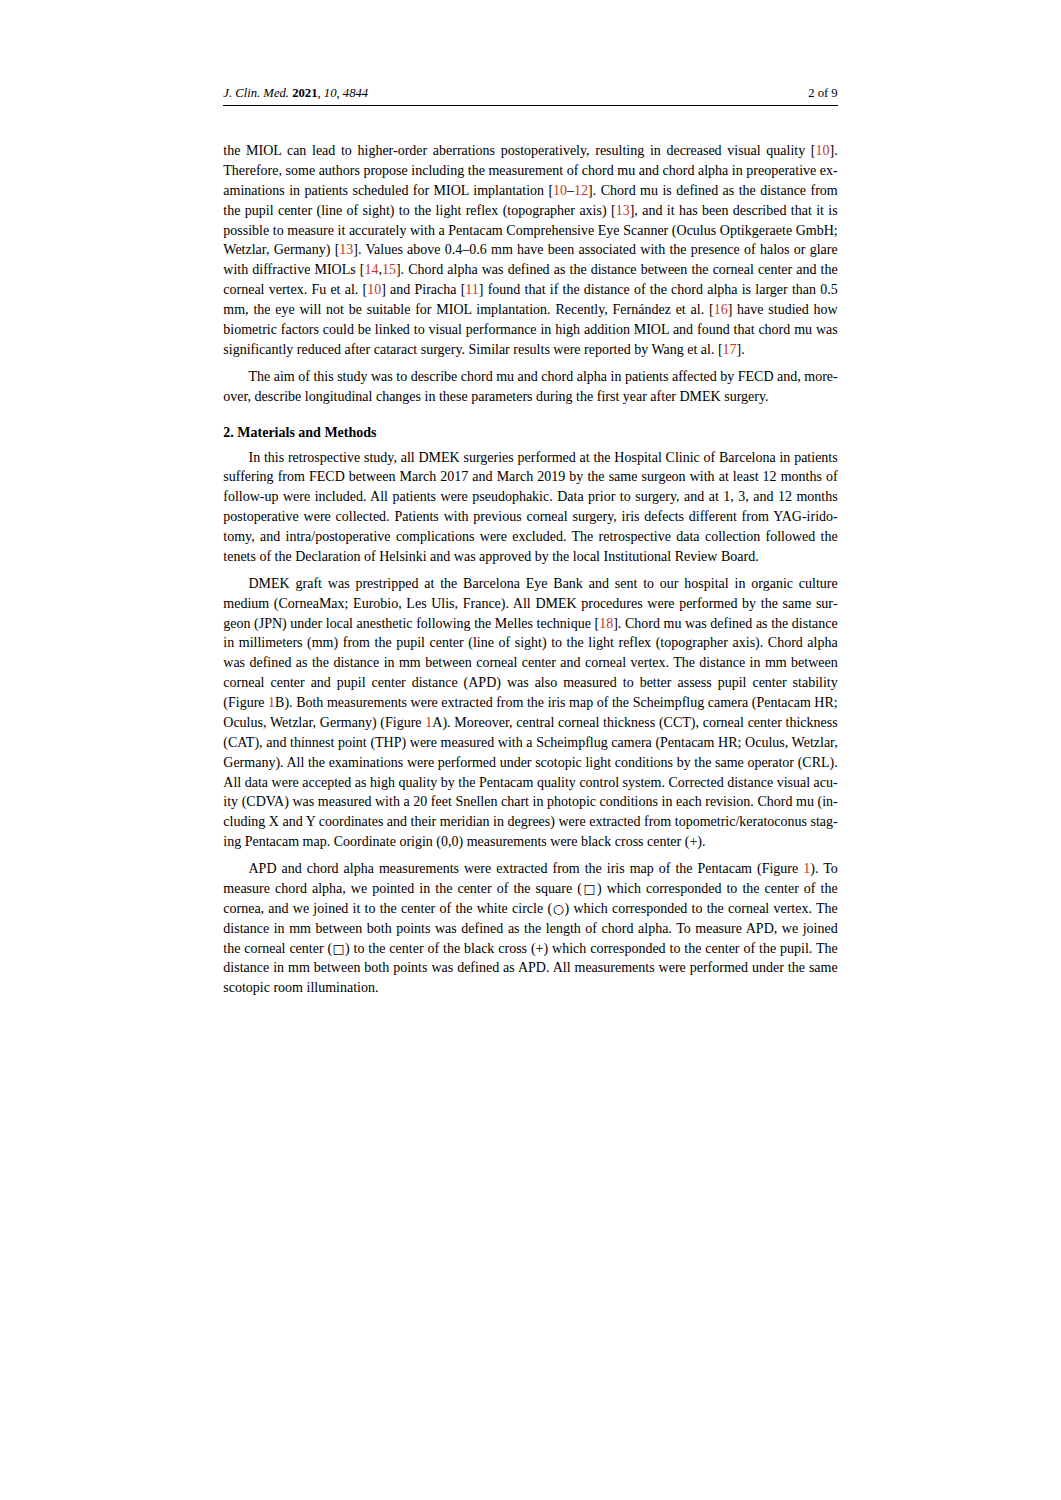J. Clin. Med. 2021, 10, 4844
2 of 9
the MIOL can lead to higher-order aberrations postoperatively, resulting in decreased visual quality [10]. Therefore, some authors propose including the measurement of chord mu and chord alpha in preoperative examinations in patients scheduled for MIOL implantation [10–12]. Chord mu is defined as the distance from the pupil center (line of sight) to the light reflex (topographer axis) [13], and it has been described that it is possible to measure it accurately with a Pentacam Comprehensive Eye Scanner (Oculus Optikgeraete GmbH; Wetzlar, Germany) [13]. Values above 0.4–0.6 mm have been associated with the presence of halos or glare with diffractive MIOLs [14,15]. Chord alpha was defined as the distance between the corneal center and the corneal vertex. Fu et al. [10] and Piracha [11] found that if the distance of the chord alpha is larger than 0.5 mm, the eye will not be suitable for MIOL implantation. Recently, Fernández et al. [16] have studied how biometric factors could be linked to visual performance in high addition MIOL and found that chord mu was significantly reduced after cataract surgery. Similar results were reported by Wang et al. [17].
The aim of this study was to describe chord mu and chord alpha in patients affected by FECD and, moreover, describe longitudinal changes in these parameters during the first year after DMEK surgery.
2. Materials and Methods
In this retrospective study, all DMEK surgeries performed at the Hospital Clinic of Barcelona in patients suffering from FECD between March 2017 and March 2019 by the same surgeon with at least 12 months of follow-up were included. All patients were pseudophakic. Data prior to surgery, and at 1, 3, and 12 months postoperative were collected. Patients with previous corneal surgery, iris defects different from YAG-iridotomy, and intra/postoperative complications were excluded. The retrospective data collection followed the tenets of the Declaration of Helsinki and was approved by the local Institutional Review Board.
DMEK graft was prestripped at the Barcelona Eye Bank and sent to our hospital in organic culture medium (CorneaMax; Eurobio, Les Ulis, France). All DMEK procedures were performed by the same surgeon (JPN) under local anesthetic following the Melles technique [18]. Chord mu was defined as the distance in millimeters (mm) from the pupil center (line of sight) to the light reflex (topographer axis). Chord alpha was defined as the distance in mm between corneal center and corneal vertex. The distance in mm between corneal center and pupil center distance (APD) was also measured to better assess pupil center stability (Figure 1 B). Both measurements were extracted from the iris map of the Scheimpflug camera (Pentacam HR; Oculus, Wetzlar, Germany) (Figure 1 A). Moreover, central corneal thickness (CCT), corneal center thickness (CAT), and thinnest point (THP) were measured with a Scheimpflug camera (Pentacam HR; Oculus, Wetzlar, Germany). All the examinations were performed under scotopic light conditions by the same operator (CRL). All data were accepted as high quality by the Pentacam quality control system. Corrected distance visual acuity (CDVA) was measured with a 20 feet Snellen chart in photopic conditions in each revision. Chord mu (including X and Y coordinates and their meridian in degrees) were extracted from topometric/keratoconus staging Pentacam map. Coordinate origin (0,0) measurements were black cross center (+).
APD and chord alpha measurements were extracted from the iris map of the Pentacam (Figure 1). To measure chord alpha, we pointed in the center of the square (□) which corresponded to the center of the cornea, and we joined it to the center of the white circle (○) which corresponded to the corneal vertex. The distance in mm between both points was defined as the length of chord alpha. To measure APD, we joined the corneal center (□) to the center of the black cross (+) which corresponded to the center of the pupil. The distance in mm between both points was defined as APD. All measurements were performed under the same scotopic room illumination.